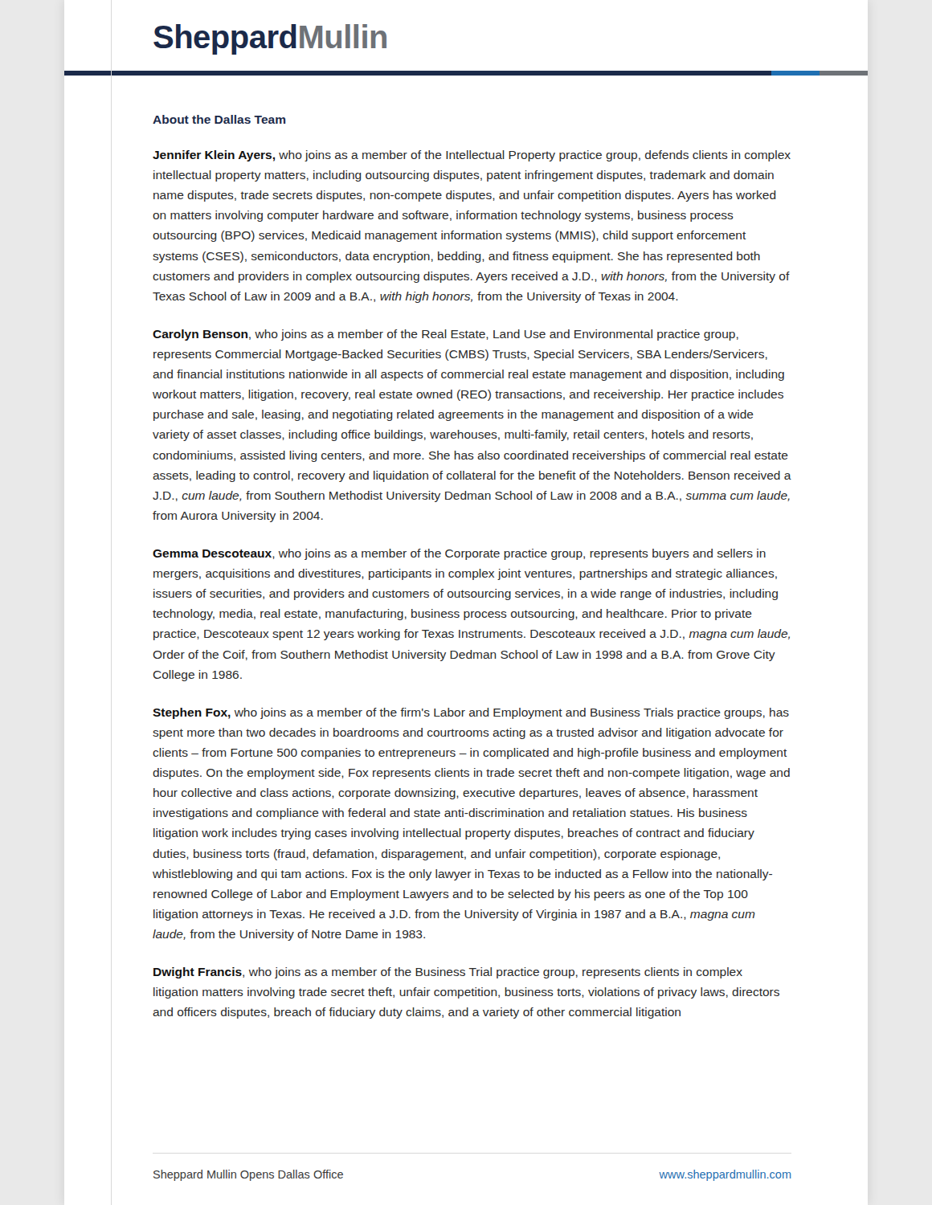Sheppard Mullin
About the Dallas Team
Jennifer Klein Ayers, who joins as a member of the Intellectual Property practice group, defends clients in complex intellectual property matters, including outsourcing disputes, patent infringement disputes, trademark and domain name disputes, trade secrets disputes, non-compete disputes, and unfair competition disputes. Ayers has worked on matters involving computer hardware and software, information technology systems, business process outsourcing (BPO) services, Medicaid management information systems (MMIS), child support enforcement systems (CSES), semiconductors, data encryption, bedding, and fitness equipment. She has represented both customers and providers in complex outsourcing disputes. Ayers received a J.D., with honors, from the University of Texas School of Law in 2009 and a B.A., with high honors, from the University of Texas in 2004.
Carolyn Benson, who joins as a member of the Real Estate, Land Use and Environmental practice group, represents Commercial Mortgage-Backed Securities (CMBS) Trusts, Special Servicers, SBA Lenders/Servicers, and financial institutions nationwide in all aspects of commercial real estate management and disposition, including workout matters, litigation, recovery, real estate owned (REO) transactions, and receivership. Her practice includes purchase and sale, leasing, and negotiating related agreements in the management and disposition of a wide variety of asset classes, including office buildings, warehouses, multi-family, retail centers, hotels and resorts, condominiums, assisted living centers, and more. She has also coordinated receiverships of commercial real estate assets, leading to control, recovery and liquidation of collateral for the benefit of the Noteholders. Benson received a J.D., cum laude, from Southern Methodist University Dedman School of Law in 2008 and a B.A., summa cum laude, from Aurora University in 2004.
Gemma Descoteaux, who joins as a member of the Corporate practice group, represents buyers and sellers in mergers, acquisitions and divestitures, participants in complex joint ventures, partnerships and strategic alliances, issuers of securities, and providers and customers of outsourcing services, in a wide range of industries, including technology, media, real estate, manufacturing, business process outsourcing, and healthcare. Prior to private practice, Descoteaux spent 12 years working for Texas Instruments. Descoteaux received a J.D., magna cum laude, Order of the Coif, from Southern Methodist University Dedman School of Law in 1998 and a B.A. from Grove City College in 1986.
Stephen Fox, who joins as a member of the firm's Labor and Employment and Business Trials practice groups, has spent more than two decades in boardrooms and courtrooms acting as a trusted advisor and litigation advocate for clients – from Fortune 500 companies to entrepreneurs – in complicated and high-profile business and employment disputes. On the employment side, Fox represents clients in trade secret theft and non-compete litigation, wage and hour collective and class actions, corporate downsizing, executive departures, leaves of absence, harassment investigations and compliance with federal and state anti-discrimination and retaliation statues. His business litigation work includes trying cases involving intellectual property disputes, breaches of contract and fiduciary duties, business torts (fraud, defamation, disparagement, and unfair competition), corporate espionage, whistleblowing and qui tam actions. Fox is the only lawyer in Texas to be inducted as a Fellow into the nationally-renowned College of Labor and Employment Lawyers and to be selected by his peers as one of the Top 100 litigation attorneys in Texas. He received a J.D. from the University of Virginia in 1987 and a B.A., magna cum laude, from the University of Notre Dame in 1983.
Dwight Francis, who joins as a member of the Business Trial practice group, represents clients in complex litigation matters involving trade secret theft, unfair competition, business torts, violations of privacy laws, directors and officers disputes, breach of fiduciary duty claims, and a variety of other commercial litigation
Sheppard Mullin Opens Dallas Office www.sheppardmullin.com